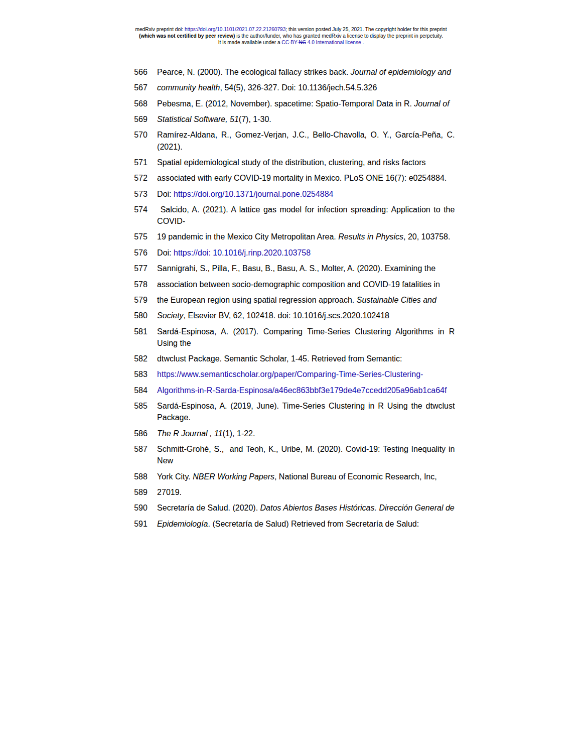medRxiv preprint doi: https://doi.org/10.1101/2021.07.22.21260793; this version posted July 25, 2021. The copyright holder for this preprint (which was not certified by peer review) is the author/funder, who has granted medRxiv a license to display the preprint in perpetuity. It is made available under a CC-BY-NC 4.0 International license .
Pearce, N. (2000). The ecological fallacy strikes back. Journal of epidemiology and
community health, 54(5), 326-327. Doi: 10.1136/jech.54.5.326
Pebesma, E. (2012, November). spacetime: Spatio-Temporal Data in R. Journal of
Statistical Software, 51(7), 1-30.
Ramírez-Aldana, R., Gomez-Verjan, J.C., Bello-Chavolla, O. Y., García-Peña, C. (2021).
Spatial epidemiological study of the distribution, clustering, and risks factors
associated with early COVID-19 mortality in Mexico. PLoS ONE 16(7): e0254884.
Doi: https://doi.org/10.1371/journal.pone.0254884
Salcido, A. (2021). A lattice gas model for infection spreading: Application to the COVID-
19 pandemic in the Mexico City Metropolitan Area. Results in Physics, 20, 103758.
Doi: https://doi: 10.1016/j.rinp.2020.103758
Sannigrahi, S., Pilla, F., Basu, B., Basu, A. S., Molter, A. (2020). Examining the
association between socio-demographic composition and COVID-19 fatalities in
the European region using spatial regression approach. Sustainable Cities and
Society, Elsevier BV, 62, 102418. doi: 10.1016/j.scs.2020.102418
Sardá-Espinosa, A. (2017). Comparing Time-Series Clustering Algorithms in R Using the
dtwclust Package. Semantic Scholar, 1-45. Retrieved from Semantic:
https://www.semanticscholar.org/paper/Comparing-Time-Series-Clustering-
Algorithms-in-R-Sarda-Espinosa/a46ec863bbf3e179de4e7ccedd205a96ab1ca64f
Sardá-Espinosa, A. (2019, June). Time-Series Clustering in R Using the dtwclust Package.
The R Journal , 11(1), 1-22.
Schmitt-Grohé, S., and Teoh, K., Uribe, M. (2020). Covid-19: Testing Inequality in New
York City. NBER Working Papers, National Bureau of Economic Research, Inc,
27019.
Secretaría de Salud. (2020). Datos Abiertos Bases Históricas. Dirección General de
Epidemiología. (Secretaría de Salud) Retrieved from Secretaría de Salud: